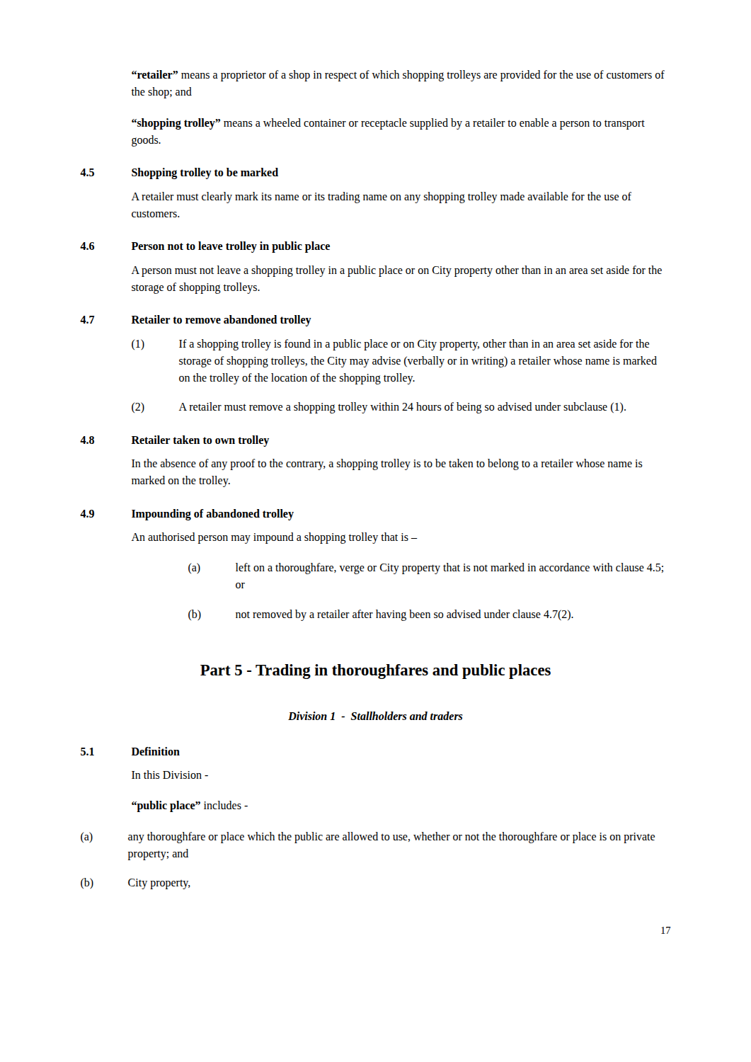“retailer” means a proprietor of a shop in respect of which shopping trolleys are provided for the use of customers of the shop; and
“shopping trolley” means a wheeled container or receptacle supplied by a retailer to enable a person to transport goods.
4.5 Shopping trolley to be marked
A retailer must clearly mark its name or its trading name on any shopping trolley made available for the use of customers.
4.6 Person not to leave trolley in public place
A person must not leave a shopping trolley in a public place or on City property other than in an area set aside for the storage of shopping trolleys.
4.7 Retailer to remove abandoned trolley
(1) If a shopping trolley is found in a public place or on City property, other than in an area set aside for the storage of shopping trolleys, the City may advise (verbally or in writing) a retailer whose name is marked on the trolley of the location of the shopping trolley.
(2) A retailer must remove a shopping trolley within 24 hours of being so advised under subclause (1).
4.8 Retailer taken to own trolley
In the absence of any proof to the contrary, a shopping trolley is to be taken to belong to a retailer whose name is marked on the trolley.
4.9 Impounding of abandoned trolley
An authorised person may impound a shopping trolley that is –
(a) left on a thoroughfare, verge or City property that is not marked in accordance with clause 4.5; or
(b) not removed by a retailer after having been so advised under clause 4.7(2).
Part 5 - Trading in thoroughfares and public places
Division 1 - Stallholders and traders
5.1 Definition
In this Division -
“public place” includes -
(a) any thoroughfare or place which the public are allowed to use, whether or not the thoroughfare or place is on private property; and
(b) City property,
17